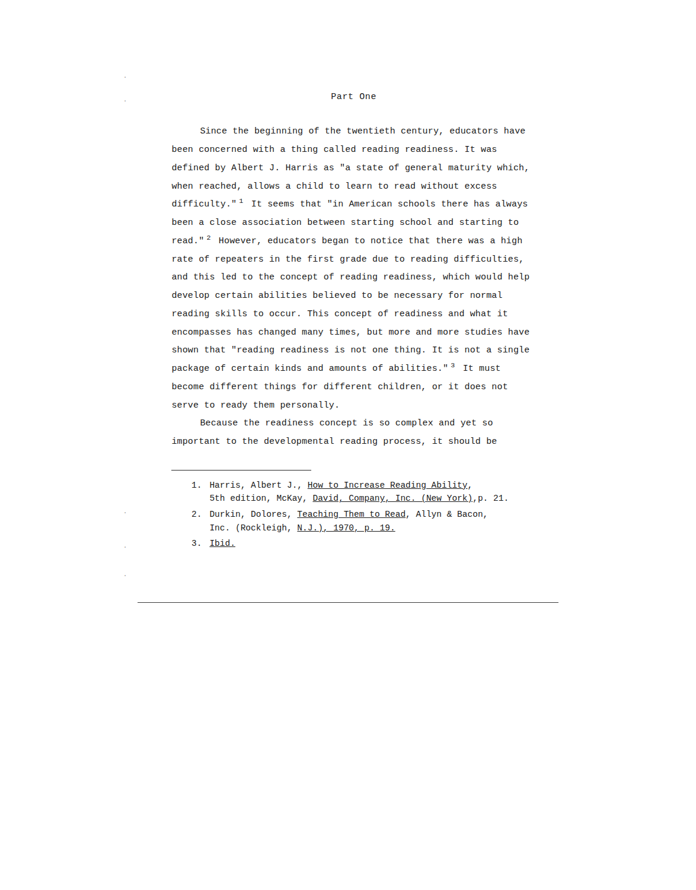·
·
·
·
·
Part One
Since the beginning of the twentieth century, educators have been concerned with a thing called reading readiness. It was defined by Albert J. Harris as "a state of general maturity which, when reached, allows a child to learn to read without excess difficulty."1 It seems that "in American schools there has always been a close association between starting school and starting to read."2 However, educators began to notice that there was a high rate of repeaters in the first grade due to reading difficulties, and this led to the concept of reading readiness, which would help develop certain abilities believed to be necessary for normal reading skills to occur. This concept of readiness and what it encompasses has changed many times, but more and more studies have shown that "reading readiness is not one thing. It is not a single package of certain kinds and amounts of abilities."3 It must become different things for different children, or it does not serve to ready them personally.
Because the readiness concept is so complex and yet so important to the developmental reading process, it should be
1. Harris, Albert J., How to Increase Reading Ability,
5th edition, McKay, David, Company, Inc. (New York),p. 21.
2. Durkin, Dolores, Teaching Them to Read, Allyn & Bacon,
Inc. (Rockleigh, N.J.), 1970, p. 19.
3. Ibid.